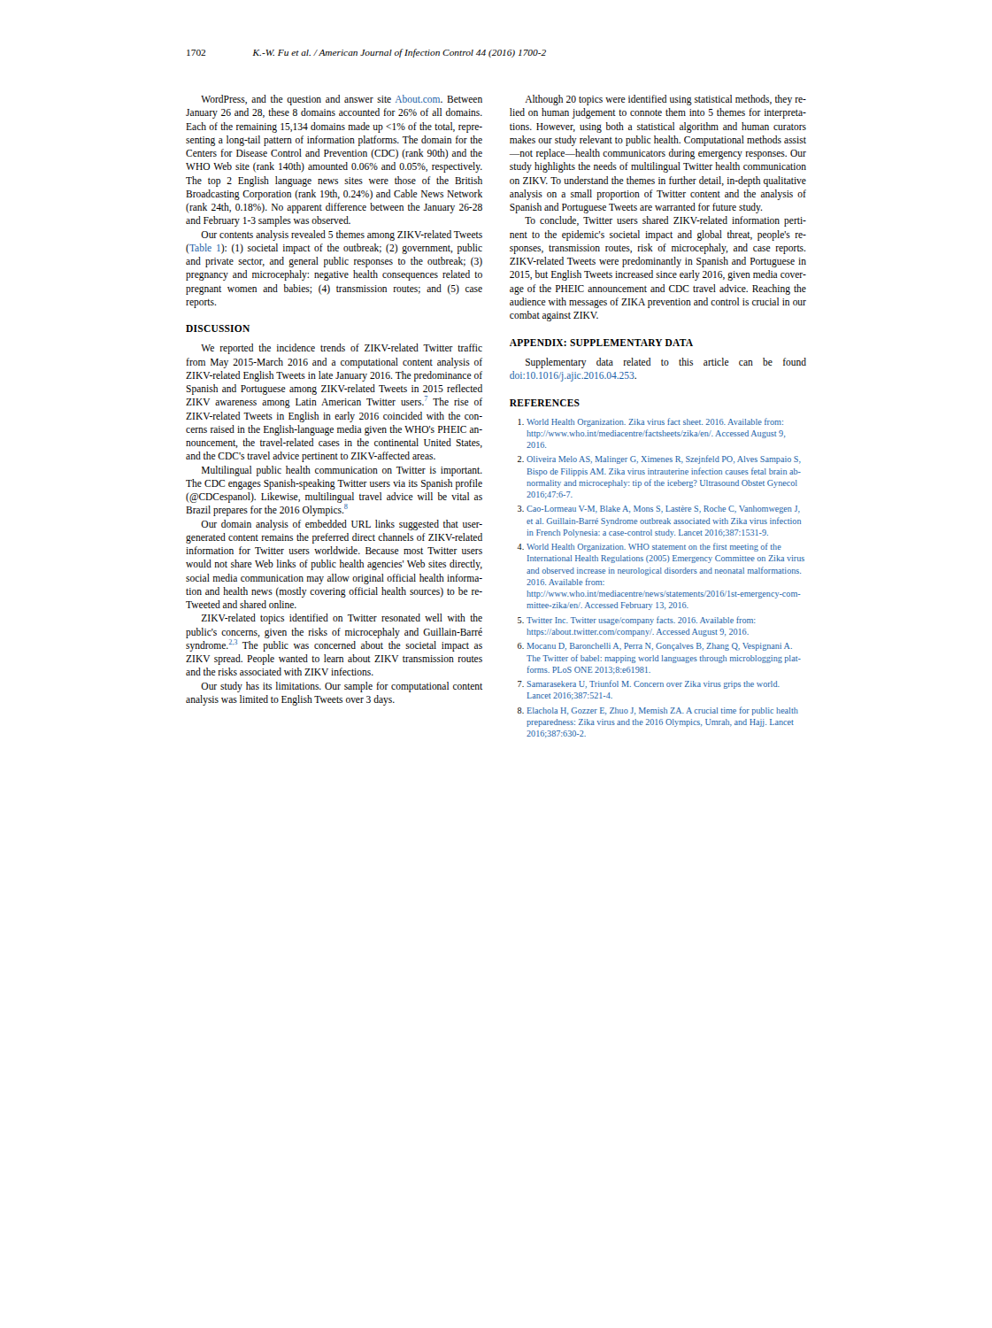1702 K.-W. Fu et al. / American Journal of Infection Control 44 (2016) 1700-2
WordPress, and the question and answer site About.com. Between January 26 and 28, these 8 domains accounted for 26% of all domains. Each of the remaining 15,134 domains made up <1% of the total, representing a long-tail pattern of information platforms. The domain for the Centers for Disease Control and Prevention (CDC) (rank 90th) and the WHO Web site (rank 140th) amounted 0.06% and 0.05%, respectively. The top 2 English language news sites were those of the British Broadcasting Corporation (rank 19th, 0.24%) and Cable News Network (rank 24th, 0.18%). No apparent difference between the January 26-28 and February 1-3 samples was observed.
Our contents analysis revealed 5 themes among ZIKV-related Tweets (Table 1): (1) societal impact of the outbreak; (2) government, public and private sector, and general public responses to the outbreak; (3) pregnancy and microcephaly: negative health consequences related to pregnant women and babies; (4) transmission routes; and (5) case reports.
Discussion
We reported the incidence trends of ZIKV-related Twitter traffic from May 2015-March 2016 and a computational content analysis of ZIKV-related English Tweets in late January 2016. The predominance of Spanish and Portuguese among ZIKV-related Tweets in 2015 reflected ZIKV awareness among Latin American Twitter users.7 The rise of ZIKV-related Tweets in English in early 2016 coincided with the concerns raised in the English-language media given the WHO's PHEIC announcement, the travel-related cases in the continental United States, and the CDC's travel advice pertinent to ZIKV-affected areas.
Multilingual public health communication on Twitter is important. The CDC engages Spanish-speaking Twitter users via its Spanish profile (@CDCespanol). Likewise, multilingual travel advice will be vital as Brazil prepares for the 2016 Olympics.8
Our domain analysis of embedded URL links suggested that user-generated content remains the preferred direct channels of ZIKV-related information for Twitter users worldwide. Because most Twitter users would not share Web links of public health agencies' Web sites directly, social media communication may allow original official health information and health news (mostly covering official health sources) to be re-Tweeted and shared online.
ZIKV-related topics identified on Twitter resonated well with the public's concerns, given the risks of microcephaly and Guillain-Barré syndrome.2,3 The public was concerned about the societal impact as ZIKV spread. People wanted to learn about ZIKV transmission routes and the risks associated with ZIKV infections.
Our study has its limitations. Our sample for computational content analysis was limited to English Tweets over 3 days.
Although 20 topics were identified using statistical methods, they relied on human judgement to connote them into 5 themes for interpretations. However, using both a statistical algorithm and human curators makes our study relevant to public health. Computational methods assist—not replace—health communicators during emergency responses. Our study highlights the needs of multilingual Twitter health communication on ZIKV. To understand the themes in further detail, in-depth qualitative analysis on a small proportion of Twitter content and the analysis of Spanish and Portuguese Tweets are warranted for future study.
To conclude, Twitter users shared ZIKV-related information pertinent to the epidemic's societal impact and global threat, people's responses, transmission routes, risk of microcephaly, and case reports. ZIKV-related Tweets were predominantly in Spanish and Portuguese in 2015, but English Tweets increased since early 2016, given media coverage of the PHEIC announcement and CDC travel advice. Reaching the audience with messages of ZIKA prevention and control is crucial in our combat against ZIKV.
Appendix: Supplementary Data
Supplementary data related to this article can be found doi:10.1016/j.ajic.2016.04.253.
References
World Health Organization. Zika virus fact sheet. 2016. Available from: http://www.who.int/mediacentre/factsheets/zika/en/. Accessed August 9, 2016.
Oliveira Melo AS, Malinger G, Ximenes R, Szejnfeld PO, Alves Sampaio S, Bispo de Filippis AM. Zika virus intrauterine infection causes fetal brain abnormality and microcephaly: tip of the iceberg? Ultrasound Obstet Gynecol 2016;47:6-7.
Cao-Lormeau V-M, Blake A, Mons S, Lastère S, Roche C, Vanhomwegen J, et al. Guillain-Barré Syndrome outbreak associated with Zika virus infection in French Polynesia: a case-control study. Lancet 2016;387:1531-9.
World Health Organization. WHO statement on the first meeting of the International Health Regulations (2005) Emergency Committee on Zika virus and observed increase in neurological disorders and neonatal malformations. 2016. Available from: http://www.who.int/mediacentre/news/statements/2016/1st-emergency-committee-zika/en/. Accessed February 13, 2016.
Twitter Inc. Twitter usage/company facts. 2016. Available from: https://about.twitter.com/company/. Accessed August 9, 2016.
Mocanu D, Baronchelli A, Perra N, Gonçalves B, Zhang Q, Vespignani A. The Twitter of babel: mapping world languages through microblogging platforms. PLoS ONE 2013;8:e61981.
Samarasekera U, Triunfol M. Concern over Zika virus grips the world. Lancet 2016;387:521-4.
Elachola H, Gozzer E, Zhuo J, Memish ZA. A crucial time for public health preparedness: Zika virus and the 2016 Olympics, Umrah, and Hajj. Lancet 2016;387:630-2.